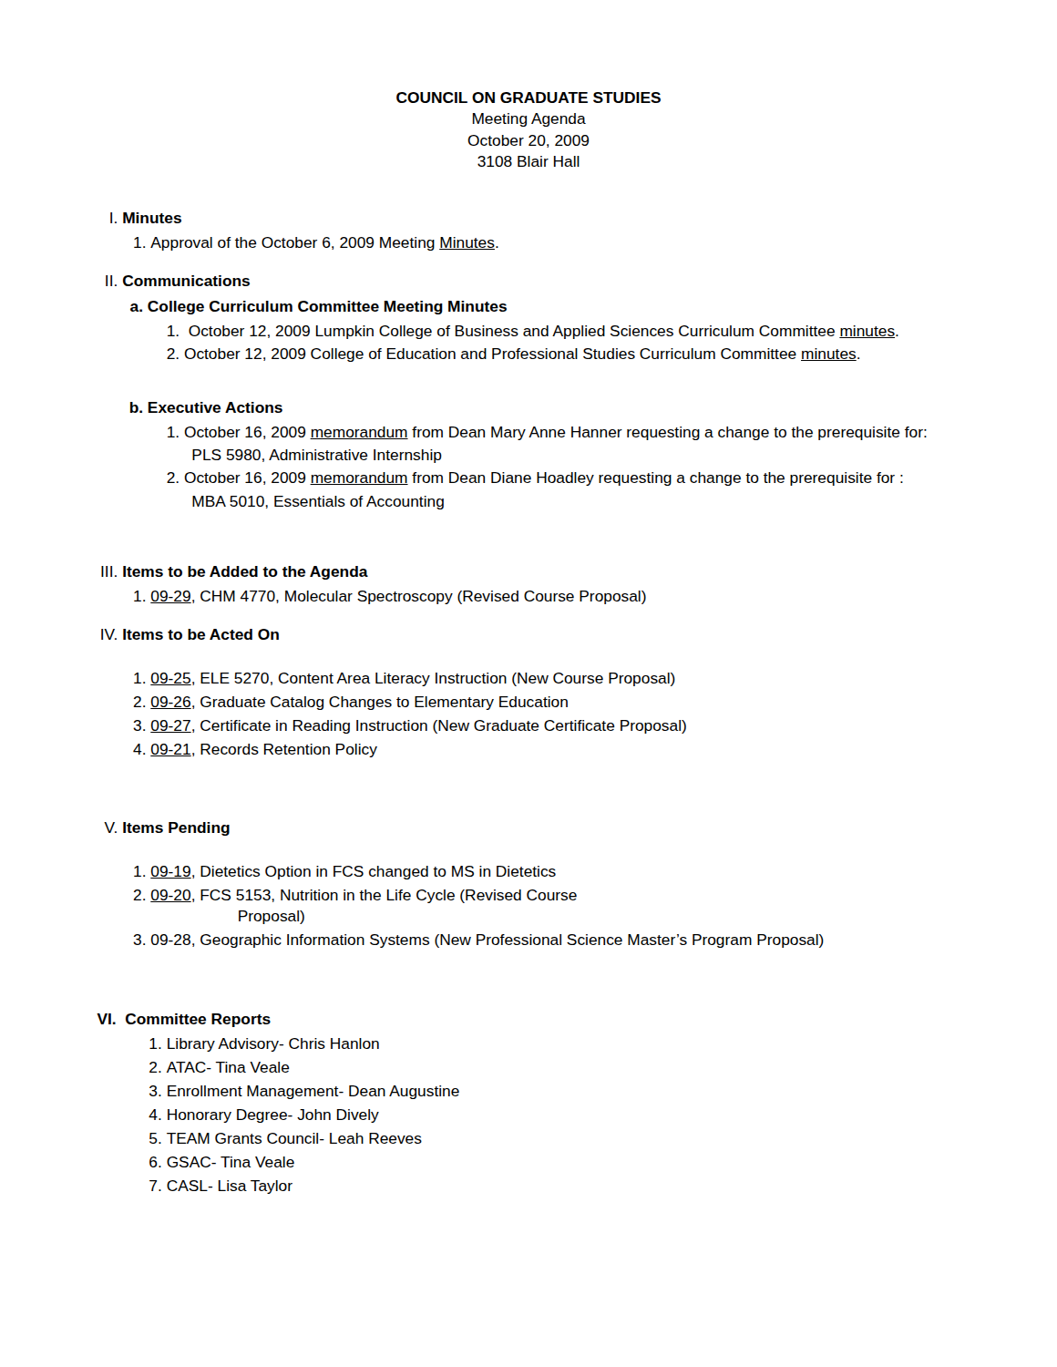COUNCIL ON GRADUATE STUDIES
Meeting Agenda
October 20, 2009
3108 Blair Hall
Minutes
Approval of the October 6, 2009 Meeting Minutes.
Communications
College Curriculum Committee Meeting Minutes
1. October 12, 2009 Lumpkin College of Business and Applied Sciences Curriculum Committee minutes.
2. October 12, 2009 College of Education and Professional Studies Curriculum Committee minutes.
Executive Actions
1. October 16, 2009 memorandum from Dean Mary Anne Hanner requesting a change to the prerequisite for:
PLS 5980, Administrative Internship
2. October 16, 2009 memorandum from Dean Diane Hoadley requesting a change to the prerequisite for :
MBA 5010, Essentials of Accounting
Items to be Added to the Agenda
09-29, CHM 4770, Molecular Spectroscopy (Revised Course Proposal)
Items to be Acted On
09-25, ELE 5270, Content Area Literacy Instruction (New Course Proposal)
09-26, Graduate Catalog Changes to Elementary Education
09-27, Certificate in Reading Instruction (New Graduate Certificate Proposal)
09-21, Records Retention Policy
Items Pending
09-19, Dietetics Option in FCS changed to MS in Dietetics
09-20, FCS 5153, Nutrition in the Life Cycle (Revised Course
Proposal)
09-28, Geographic Information Systems (New Professional Science Master’s Program Proposal)
VI. Committee Reports
Library Advisory- Chris Hanlon
ATAC- Tina Veale
Enrollment Management- Dean Augustine
Honorary Degree- John Dively
TEAM Grants Council- Leah Reeves
GSAC- Tina Veale
CASL- Lisa Taylor